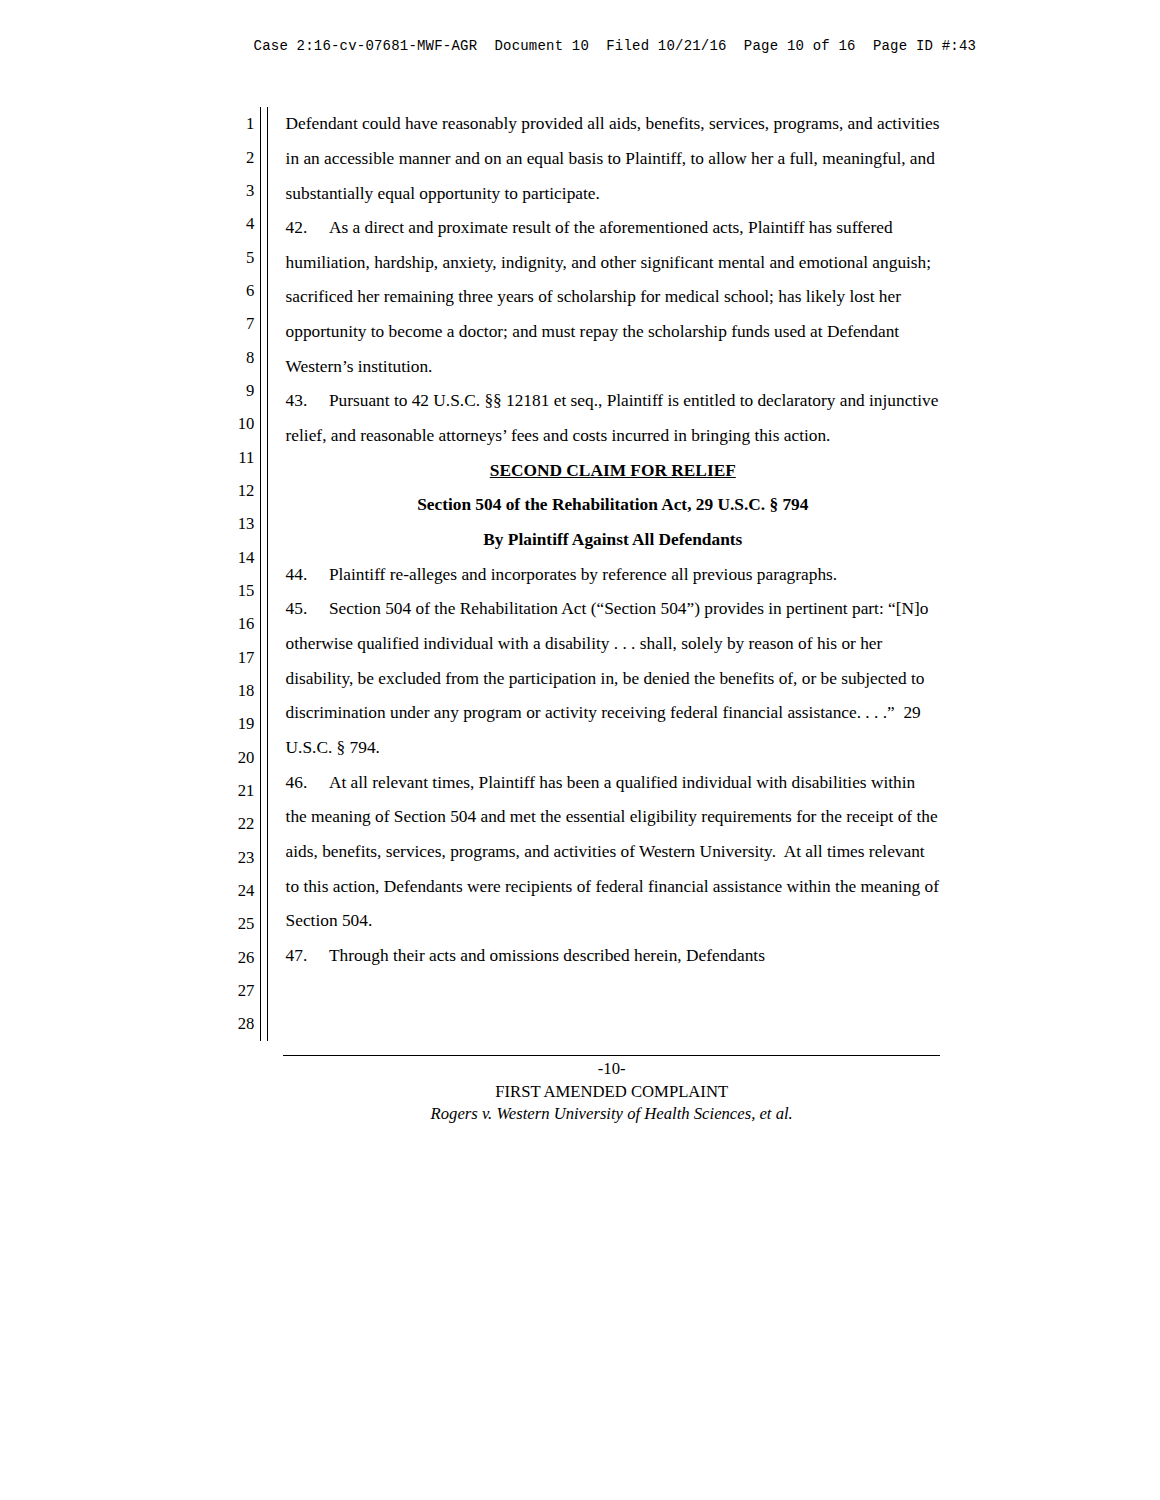Case 2:16-cv-07681-MWF-AGR Document 10 Filed 10/21/16 Page 10 of 16 Page ID #:43
1
2
3
4
5
6
7
8
9
10
11
12
13
14
15
16
17
18
19
20
21
22
23
24
25
26
27
28
Defendant could have reasonably provided all aids, benefits, services, programs, and activities in an accessible manner and on an equal basis to Plaintiff, to allow her a full, meaningful, and substantially equal opportunity to participate.
42. As a direct and proximate result of the aforementioned acts, Plaintiff has suffered humiliation, hardship, anxiety, indignity, and other significant mental and emotional anguish; sacrificed her remaining three years of scholarship for medical school; has likely lost her opportunity to become a doctor; and must repay the scholarship funds used at Defendant Western’s institution.
43. Pursuant to 42 U.S.C. §§ 12181 et seq., Plaintiff is entitled to declaratory and injunctive relief, and reasonable attorneys’ fees and costs incurred in bringing this action.
SECOND CLAIM FOR RELIEF
Section 504 of the Rehabilitation Act, 29 U.S.C. § 794
By Plaintiff Against All Defendants
44. Plaintiff re-alleges and incorporates by reference all previous paragraphs.
45. Section 504 of the Rehabilitation Act (“Section 504”) provides in pertinent part: “[N]o otherwise qualified individual with a disability . . . shall, solely by reason of his or her disability, be excluded from the participation in, be denied the benefits of, or be subjected to discrimination under any program or activity receiving federal financial assistance. . . .” 29 U.S.C. § 794.
46. At all relevant times, Plaintiff has been a qualified individual with disabilities within the meaning of Section 504 and met the essential eligibility requirements for the receipt of the aids, benefits, services, programs, and activities of Western University. At all times relevant to this action, Defendants were recipients of federal financial assistance within the meaning of Section 504.
47. Through their acts and omissions described herein, Defendants
-10-
FIRST AMENDED COMPLAINT
Rogers v. Western University of Health Sciences, et al.